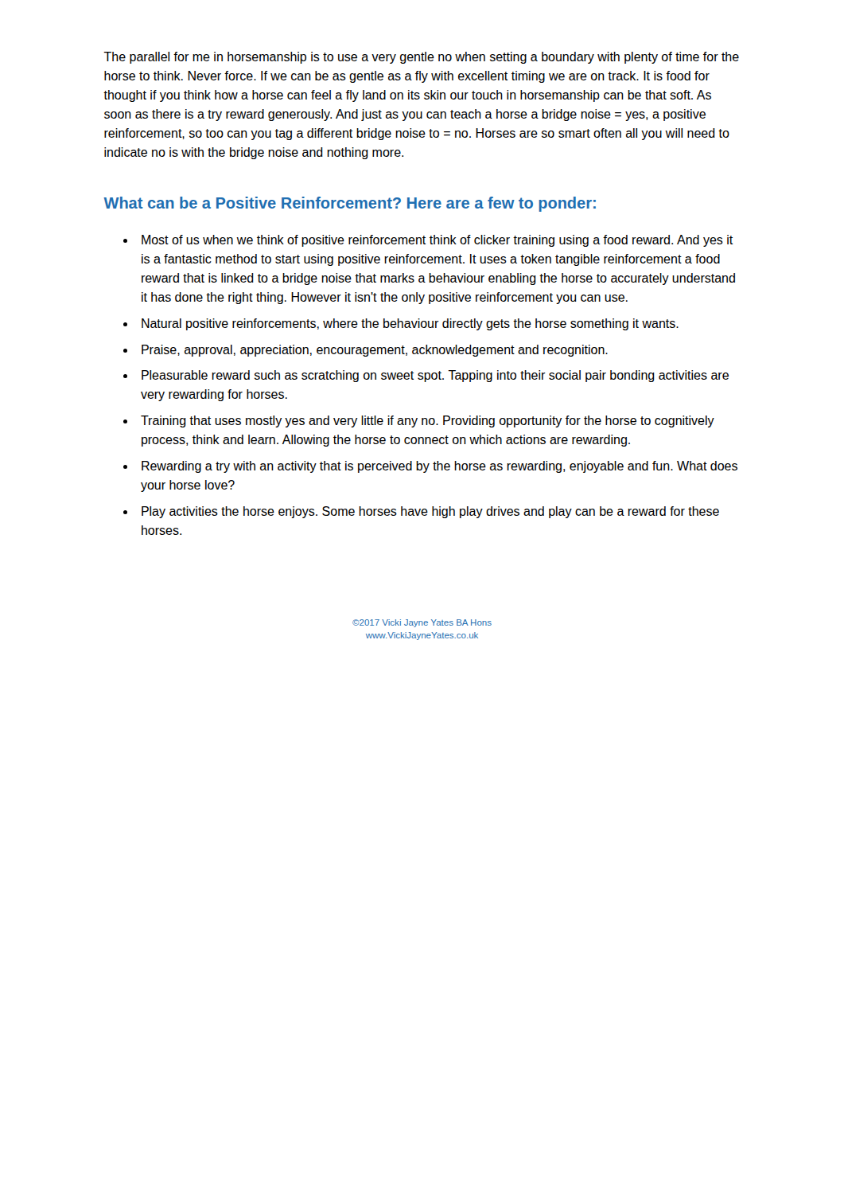The parallel for me in horsemanship is to use a very gentle no when setting a boundary with plenty of time for the horse to think. Never force. If we can be as gentle as a fly with excellent timing we are on track. It is food for thought if you think how a horse can feel a fly land on its skin our touch in horsemanship can be that soft. As soon as there is a try reward generously. And just as you can teach a horse a bridge noise = yes, a positive reinforcement, so too can you tag a different bridge noise to = no. Horses are so smart often all you will need to indicate no is with the bridge noise and nothing more.
What can be a Positive Reinforcement? Here are a few to ponder:
Most of us when we think of positive reinforcement think of clicker training using a food reward. And yes it is a fantastic method to start using positive reinforcement. It uses a token tangible reinforcement a food reward that is linked to a bridge noise that marks a behaviour enabling the horse to accurately understand it has done the right thing. However it isn't the only positive reinforcement you can use.
Natural positive reinforcements, where the behaviour directly gets the horse something it wants.
Praise, approval, appreciation, encouragement, acknowledgement and recognition.
Pleasurable reward such as scratching on sweet spot. Tapping into their social pair bonding activities are very rewarding for horses.
Training that uses mostly yes and very little if any no. Providing opportunity for the horse to cognitively process, think and learn. Allowing the horse to connect on which actions are rewarding.
Rewarding a try with an activity that is perceived by the horse as rewarding, enjoyable and fun. What does your horse love?
Play activities the horse enjoys. Some horses have high play drives and play can be a reward for these horses.
©2017 Vicki Jayne Yates BA Hons
www.VickiJayneYates.co.uk